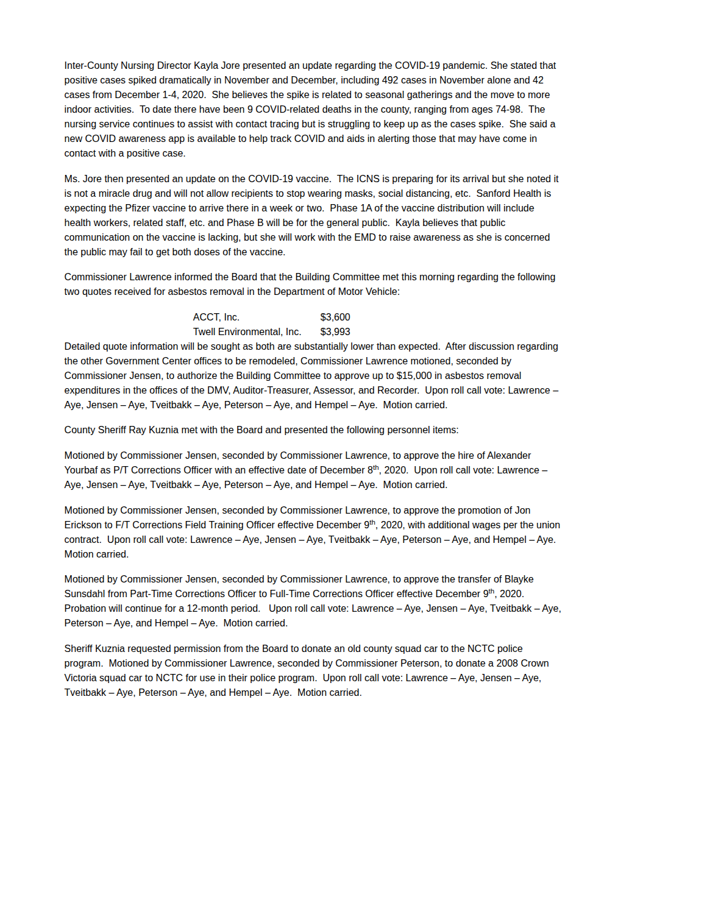Inter-County Nursing Director Kayla Jore presented an update regarding the COVID-19 pandemic. She stated that positive cases spiked dramatically in November and December, including 492 cases in November alone and 42 cases from December 1-4, 2020. She believes the spike is related to seasonal gatherings and the move to more indoor activities. To date there have been 9 COVID-related deaths in the county, ranging from ages 74-98. The nursing service continues to assist with contact tracing but is struggling to keep up as the cases spike. She said a new COVID awareness app is available to help track COVID and aids in alerting those that may have come in contact with a positive case.
Ms. Jore then presented an update on the COVID-19 vaccine. The ICNS is preparing for its arrival but she noted it is not a miracle drug and will not allow recipients to stop wearing masks, social distancing, etc. Sanford Health is expecting the Pfizer vaccine to arrive there in a week or two. Phase 1A of the vaccine distribution will include health workers, related staff, etc. and Phase B will be for the general public. Kayla believes that public communication on the vaccine is lacking, but she will work with the EMD to raise awareness as she is concerned the public may fail to get both doses of the vaccine.
Commissioner Lawrence informed the Board that the Building Committee met this morning regarding the following two quotes received for asbestos removal in the Department of Motor Vehicle:
| ACCT, Inc. | $3,600 |
| Twell Environmental, Inc. | $3,993 |
Detailed quote information will be sought as both are substantially lower than expected. After discussion regarding the other Government Center offices to be remodeled, Commissioner Lawrence motioned, seconded by Commissioner Jensen, to authorize the Building Committee to approve up to $15,000 in asbestos removal expenditures in the offices of the DMV, Auditor-Treasurer, Assessor, and Recorder. Upon roll call vote: Lawrence – Aye, Jensen – Aye, Tveitbakk – Aye, Peterson – Aye, and Hempel – Aye. Motion carried.
County Sheriff Ray Kuznia met with the Board and presented the following personnel items:
Motioned by Commissioner Jensen, seconded by Commissioner Lawrence, to approve the hire of Alexander Yourbaf as P/T Corrections Officer with an effective date of December 8th, 2020. Upon roll call vote: Lawrence – Aye, Jensen – Aye, Tveitbakk – Aye, Peterson – Aye, and Hempel – Aye. Motion carried.
Motioned by Commissioner Jensen, seconded by Commissioner Lawrence, to approve the promotion of Jon Erickson to F/T Corrections Field Training Officer effective December 9th, 2020, with additional wages per the union contract. Upon roll call vote: Lawrence – Aye, Jensen – Aye, Tveitbakk – Aye, Peterson – Aye, and Hempel – Aye. Motion carried.
Motioned by Commissioner Jensen, seconded by Commissioner Lawrence, to approve the transfer of Blayke Sunsdahl from Part-Time Corrections Officer to Full-Time Corrections Officer effective December 9th, 2020. Probation will continue for a 12-month period. Upon roll call vote: Lawrence – Aye, Jensen – Aye, Tveitbakk – Aye, Peterson – Aye, and Hempel – Aye. Motion carried.
Sheriff Kuznia requested permission from the Board to donate an old county squad car to the NCTC police program. Motioned by Commissioner Lawrence, seconded by Commissioner Peterson, to donate a 2008 Crown Victoria squad car to NCTC for use in their police program. Upon roll call vote: Lawrence – Aye, Jensen – Aye, Tveitbakk – Aye, Peterson – Aye, and Hempel – Aye. Motion carried.